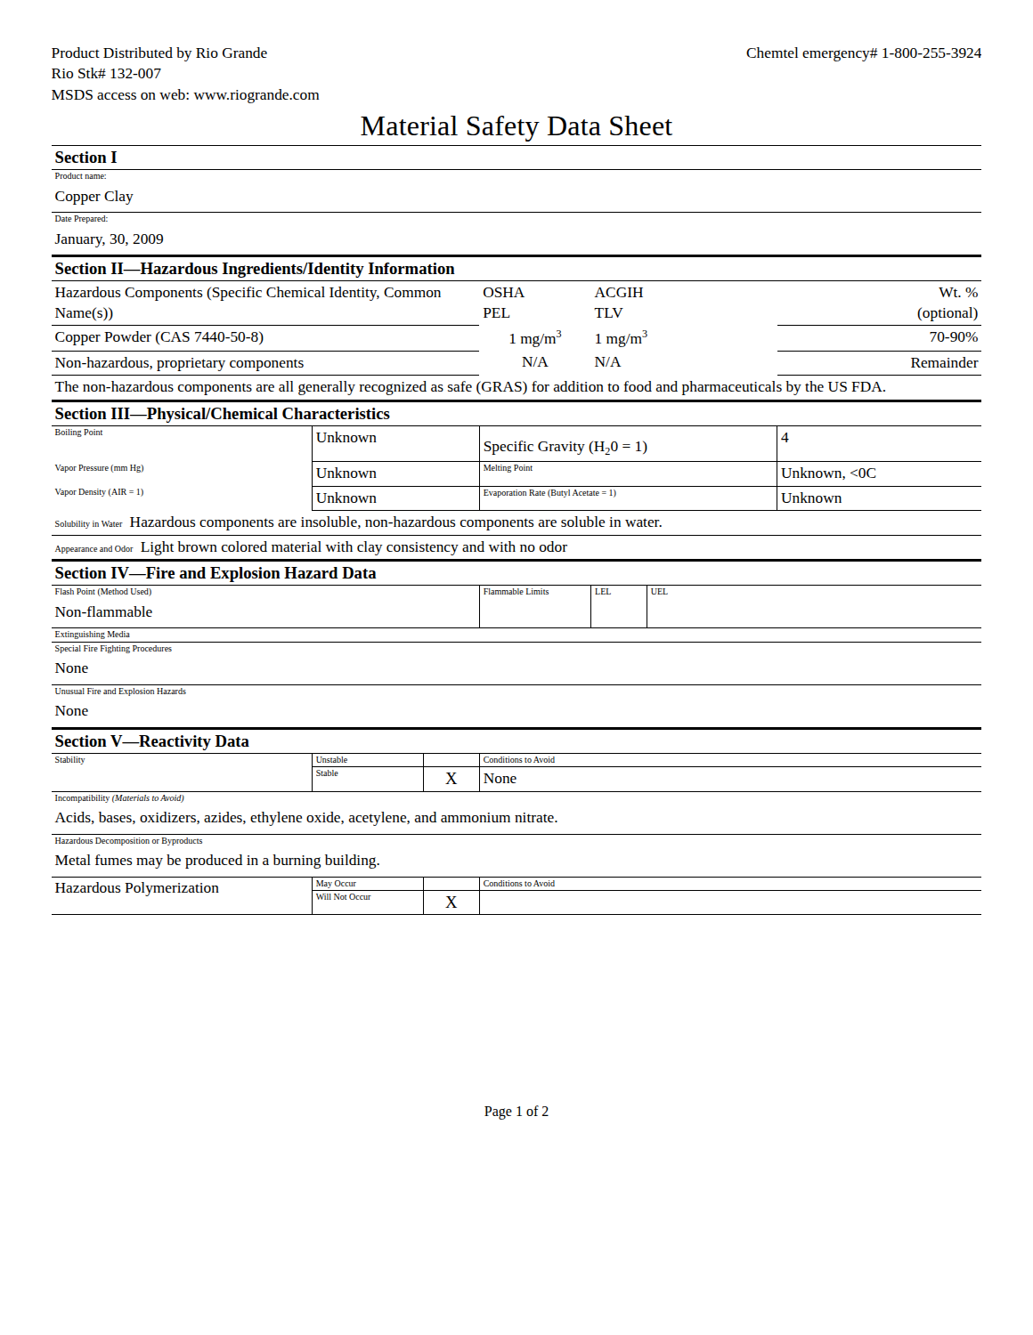Product Distributed by Rio Grande
Rio Stk# 132-007
MSDS access on web: www.riogrande.com
Chemtel emergency# 1-800-255-3924
Material Safety Data Sheet
| Section I |
| Product name: Copper Clay |
| Date Prepared: January, 30, 2009 |
| Section II—Hazardous Ingredients/Identity Information |
| Hazardous Components (Specific Chemical Identity, Common Name(s)) | OSHA PEL | ACGIH TLV | Wt. % (optional) |
| Copper Powder (CAS 7440-50-8) | 1 mg/m 3 | 1 mg/m 3 | 70-90% |
| Non-hazardous, proprietary components | N/A | N/A | Remainder |
| The non-hazardous components are all generally recognized as safe (GRAS) for addition to food and pharmaceuticals by the US FDA. |
| Section III—Physical/Chemical Characteristics |
| Boiling Point | Unknown | Specific Gravity (H 2 0 = 1) | 4 |
| Vapor Pressure (mm Hg) | Unknown | Melting Point | Unknown, <0C |
| Vapor Density (AIR = 1) | Unknown | Evaporation Rate (Butyl Acetate = 1) | Unknown |
| Solubility in Water Hazardous components are insoluble, non-hazardous components are soluble in water. |
| Appearance and Odor Light brown colored material with clay consistency and with no odor |
| Section IV—Fire and Explosion Hazard Data |
| Flash Point (Method Used) Non-flammable | Flammable Limits | LEL | UEL |
| Extinguishing Media |
| Special Fire Fighting Procedures None |
| Unusual Fire and Explosion Hazards None |
| Section V—Reactivity Data |
| Stability | Unstable | | Conditions to Avoid |
| Stable | X | None |
| Incompatibility (Materials to Avoid) Acids, bases, oxidizers, azides, ethylene oxide, acetylene, and ammonium nitrate. |
| Hazardous Decomposition or Byproducts Metal fumes may be produced in a burning building. |
| Hazardous Polymerization | May Occur | | Conditions to Avoid |
| Will Not Occur | X | |
Page 1 of 2